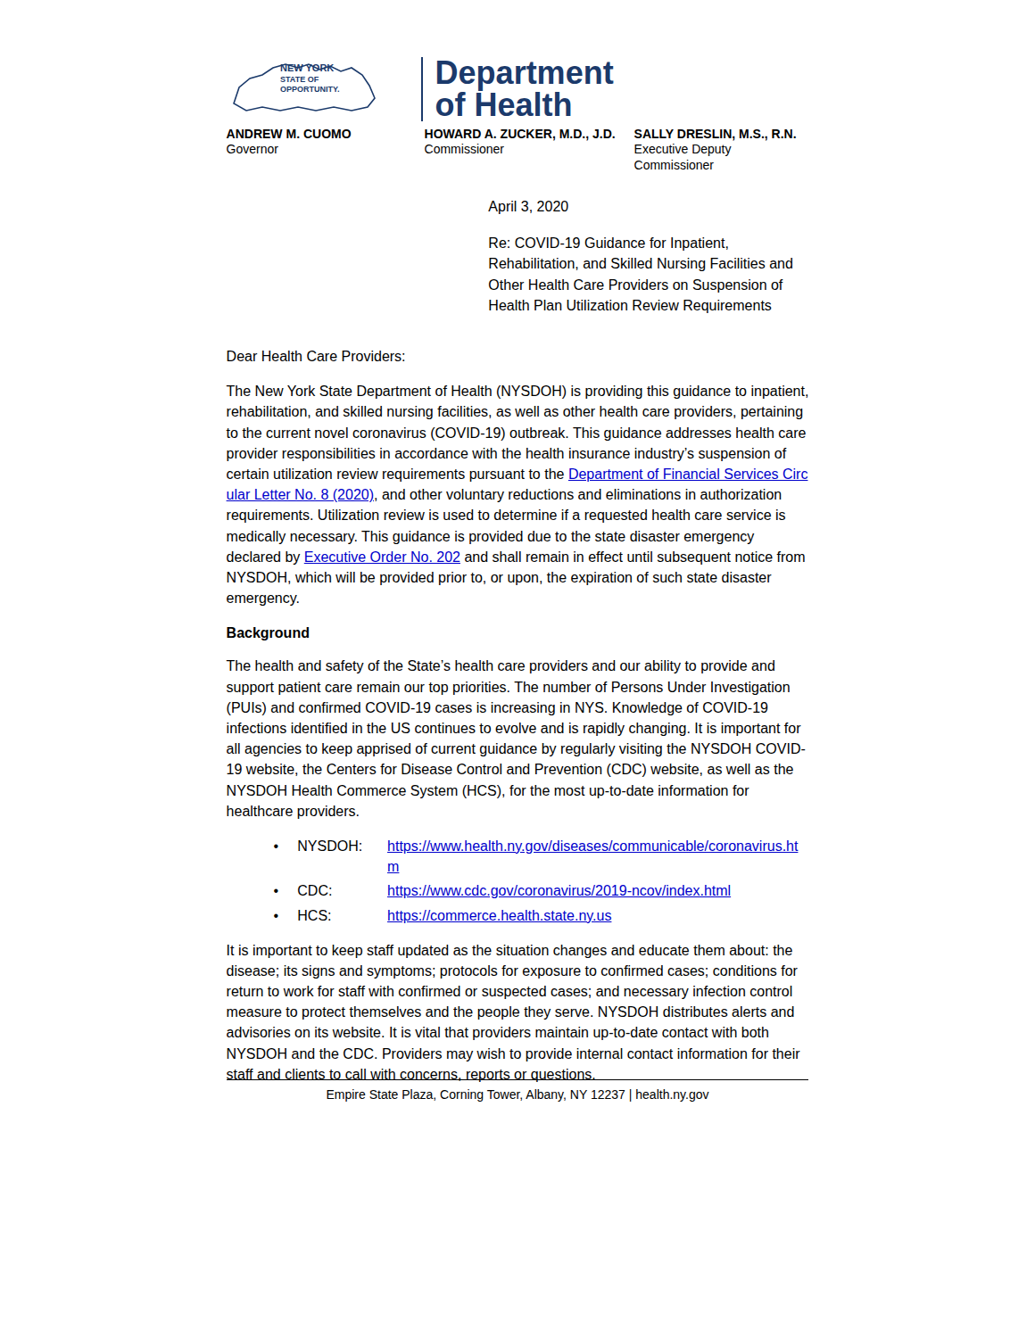NEW YORK STATE OF OPPORTUNITY.
Department
of Health
ANDREW M. CUOMO
Governor
HOWARD A. ZUCKER, M.D., J.D.
Commissioner
SALLY DRESLIN, M.S., R.N.
Executive Deputy Commissioner
April 3, 2020
Re: COVID-19 Guidance for Inpatient, Rehabilitation, and Skilled Nursing Facilities and Other Health Care Providers on Suspension of Health Plan Utilization Review Requirements
Dear Health Care Providers:
The New York State Department of Health (NYSDOH) is providing this guidance to inpatient, rehabilitation, and skilled nursing facilities, as well as other health care providers, pertaining to the current novel coronavirus (COVID-19) outbreak. This guidance addresses health care provider responsibilities in accordance with the health insurance industry’s suspension of certain utilization review requirements pursuant to the Department of Financial Services Circular Letter No. 8 (2020), and other voluntary reductions and eliminations in authorization requirements. Utilization review is used to determine if a requested health care service is medically necessary. This guidance is provided due to the state disaster emergency declared by Executive Order No. 202 and shall remain in effect until subsequent notice from NYSDOH, which will be provided prior to, or upon, the expiration of such state disaster emergency.
Background
The health and safety of the State’s health care providers and our ability to provide and support patient care remain our top priorities. The number of Persons Under Investigation (PUIs) and confirmed COVID-19 cases is increasing in NYS. Knowledge of COVID-19 infections identified in the US continues to evolve and is rapidly changing. It is important for all agencies to keep apprised of current guidance by regularly visiting the NYSDOH COVID-19 website, the Centers for Disease Control and Prevention (CDC) website, as well as the NYSDOH Health Commerce System (HCS), for the most up-to-date information for healthcare providers.
NYSDOH: https://www.health.ny.gov/diseases/communicable/coronavirus.htm
CDC: https://www.cdc.gov/coronavirus/2019-ncov/index.html
HCS: https://commerce.health.state.ny.us
It is important to keep staff updated as the situation changes and educate them about: the disease; its signs and symptoms; protocols for exposure to confirmed cases; conditions for return to work for staff with confirmed or suspected cases; and necessary infection control measure to protect themselves and the people they serve. NYSDOH distributes alerts and advisories on its website. It is vital that providers maintain up-to-date contact with both NYSDOH and the CDC. Providers may wish to provide internal contact information for their staff and clients to call with concerns, reports or questions.
Empire State Plaza, Corning Tower, Albany, NY 12237 | health.ny.gov